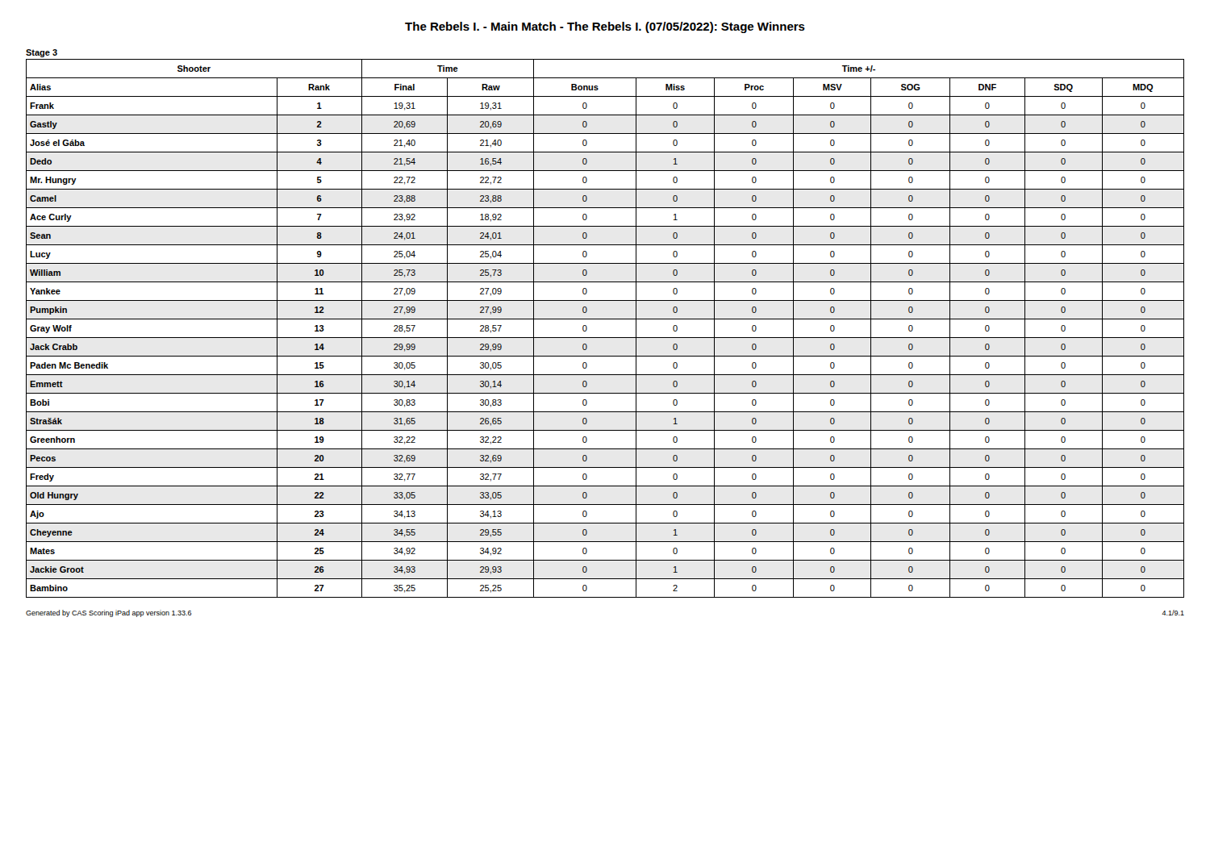The Rebels I. - Main Match - The Rebels I. (07/05/2022): Stage Winners
Stage 3
| Shooter | Time | Time +/- |
| --- | --- | --- |
| Alias | Rank | Final | Raw | Bonus | Miss | Proc | MSV | SOG | DNF | SDQ | MDQ |
| Frank | 1 | 19,31 | 19,31 | 0 | 0 | 0 | 0 | 0 | 0 | 0 | 0 |
| Gastly | 2 | 20,69 | 20,69 | 0 | 0 | 0 | 0 | 0 | 0 | 0 | 0 |
| José el Gába | 3 | 21,40 | 21,40 | 0 | 0 | 0 | 0 | 0 | 0 | 0 | 0 |
| Dedo | 4 | 21,54 | 16,54 | 0 | 1 | 0 | 0 | 0 | 0 | 0 | 0 |
| Mr. Hungry | 5 | 22,72 | 22,72 | 0 | 0 | 0 | 0 | 0 | 0 | 0 | 0 |
| Camel | 6 | 23,88 | 23,88 | 0 | 0 | 0 | 0 | 0 | 0 | 0 | 0 |
| Ace Curly | 7 | 23,92 | 18,92 | 0 | 1 | 0 | 0 | 0 | 0 | 0 | 0 |
| Sean | 8 | 24,01 | 24,01 | 0 | 0 | 0 | 0 | 0 | 0 | 0 | 0 |
| Lucy | 9 | 25,04 | 25,04 | 0 | 0 | 0 | 0 | 0 | 0 | 0 | 0 |
| William | 10 | 25,73 | 25,73 | 0 | 0 | 0 | 0 | 0 | 0 | 0 | 0 |
| Yankee | 11 | 27,09 | 27,09 | 0 | 0 | 0 | 0 | 0 | 0 | 0 | 0 |
| Pumpkin | 12 | 27,99 | 27,99 | 0 | 0 | 0 | 0 | 0 | 0 | 0 | 0 |
| Gray Wolf | 13 | 28,57 | 28,57 | 0 | 0 | 0 | 0 | 0 | 0 | 0 | 0 |
| Jack Crabb | 14 | 29,99 | 29,99 | 0 | 0 | 0 | 0 | 0 | 0 | 0 | 0 |
| Paden Mc Benedik | 15 | 30,05 | 30,05 | 0 | 0 | 0 | 0 | 0 | 0 | 0 | 0 |
| Emmett | 16 | 30,14 | 30,14 | 0 | 0 | 0 | 0 | 0 | 0 | 0 | 0 |
| Bobi | 17 | 30,83 | 30,83 | 0 | 0 | 0 | 0 | 0 | 0 | 0 | 0 |
| Strašák | 18 | 31,65 | 26,65 | 0 | 1 | 0 | 0 | 0 | 0 | 0 | 0 |
| Greenhorn | 19 | 32,22 | 32,22 | 0 | 0 | 0 | 0 | 0 | 0 | 0 | 0 |
| Pecos | 20 | 32,69 | 32,69 | 0 | 0 | 0 | 0 | 0 | 0 | 0 | 0 |
| Fredy | 21 | 32,77 | 32,77 | 0 | 0 | 0 | 0 | 0 | 0 | 0 | 0 |
| Old Hungry | 22 | 33,05 | 33,05 | 0 | 0 | 0 | 0 | 0 | 0 | 0 | 0 |
| Ajo | 23 | 34,13 | 34,13 | 0 | 0 | 0 | 0 | 0 | 0 | 0 | 0 |
| Cheyenne | 24 | 34,55 | 29,55 | 0 | 1 | 0 | 0 | 0 | 0 | 0 | 0 |
| Mates | 25 | 34,92 | 34,92 | 0 | 0 | 0 | 0 | 0 | 0 | 0 | 0 |
| Jackie Groot | 26 | 34,93 | 29,93 | 0 | 1 | 0 | 0 | 0 | 0 | 0 | 0 |
| Bambino | 27 | 35,25 | 25,25 | 0 | 2 | 0 | 0 | 0 | 0 | 0 | 0 |
Generated by CAS Scoring iPad app version 1.33.6 4.1/9.1